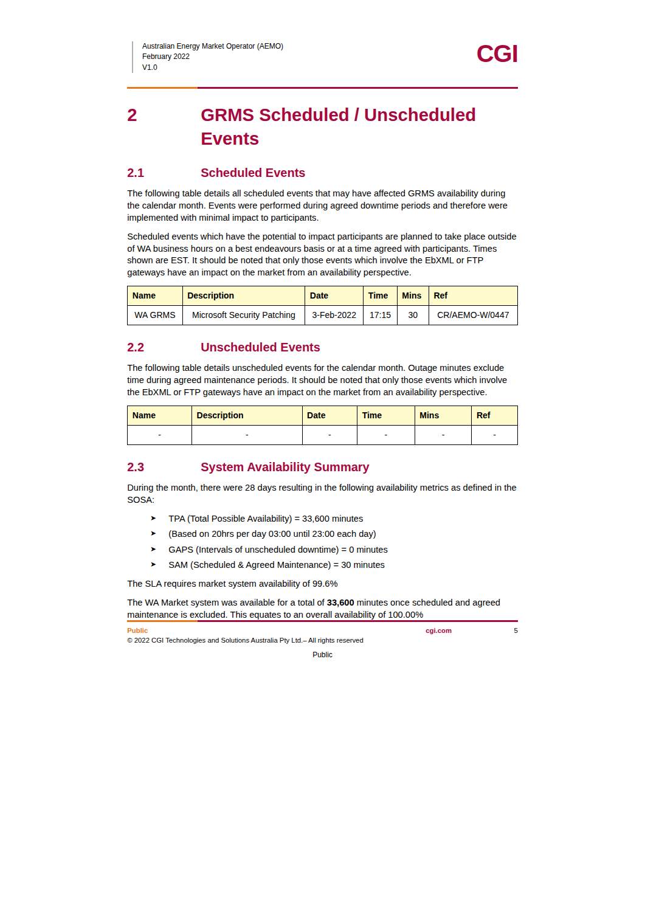Australian Energy Market Operator (AEMO)
February 2022
V1.0
CGI
2 GRMS Scheduled / Unscheduled Events
2.1 Scheduled Events
The following table details all scheduled events that may have affected GRMS availability during the calendar month. Events were performed during agreed downtime periods and therefore were implemented with minimal impact to participants.
Scheduled events which have the potential to impact participants are planned to take place outside of WA business hours on a best endeavours basis or at a time agreed with participants. Times shown are EST. It should be noted that only those events which involve the EbXML or FTP gateways have an impact on the market from an availability perspective.
| Name | Description | Date | Time | Mins | Ref |
| --- | --- | --- | --- | --- | --- |
| WA GRMS | Microsoft Security Patching | 3-Feb-2022 | 17:15 | 30 | CR/AEMO-W/0447 |
2.2 Unscheduled Events
The following table details unscheduled events for the calendar month. Outage minutes exclude time during agreed maintenance periods. It should be noted that only those events which involve the EbXML or FTP gateways have an impact on the market from an availability perspective.
| Name | Description | Date | Time | Mins | Ref |
| --- | --- | --- | --- | --- | --- |
| - | - | - | - | - | - |
2.3 System Availability Summary
During the month, there were 28 days resulting in the following availability metrics as defined in the SOSA:
TPA (Total Possible Availability) = 33,600 minutes
(Based on 20hrs per day 03:00 until 23:00 each day)
GAPS (Intervals of unscheduled downtime) = 0 minutes
SAM (Scheduled & Agreed Maintenance) = 30 minutes
The SLA requires market system availability of 99.6%
The WA Market system was available for a total of 33,600 minutes once scheduled and agreed maintenance is excluded. This equates to an overall availability of 100.00%
Public
© 2022 CGI Technologies and Solutions Australia Pty Ltd.– All rights reserved
cgi.com
5
Public